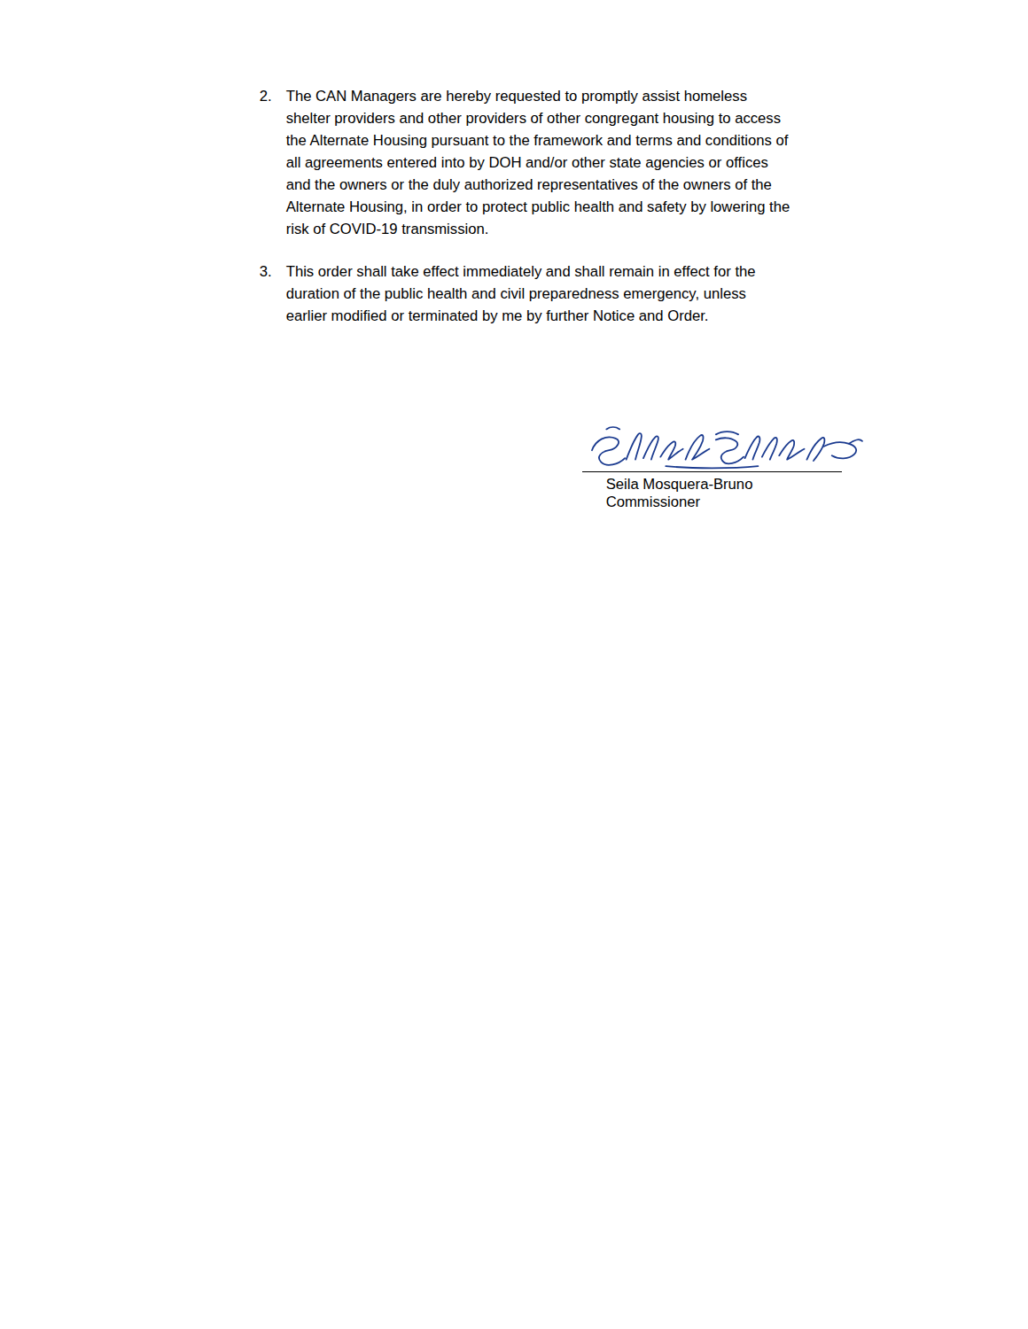The CAN Managers are hereby requested to promptly assist homeless shelter providers and other providers of other congregant housing to access the Alternate Housing pursuant to the framework and terms and conditions of all agreements entered into by DOH and/or other state agencies or offices and the owners or the duly authorized representatives of the owners of the Alternate Housing, in order to protect public health and safety by lowering the risk of COVID-19 transmission.
This order shall take effect immediately and shall remain in effect for the duration of the public health and civil preparedness emergency, unless earlier modified or terminated by me by further Notice and Order.
Seila Mosquera-Bruno Commissioner